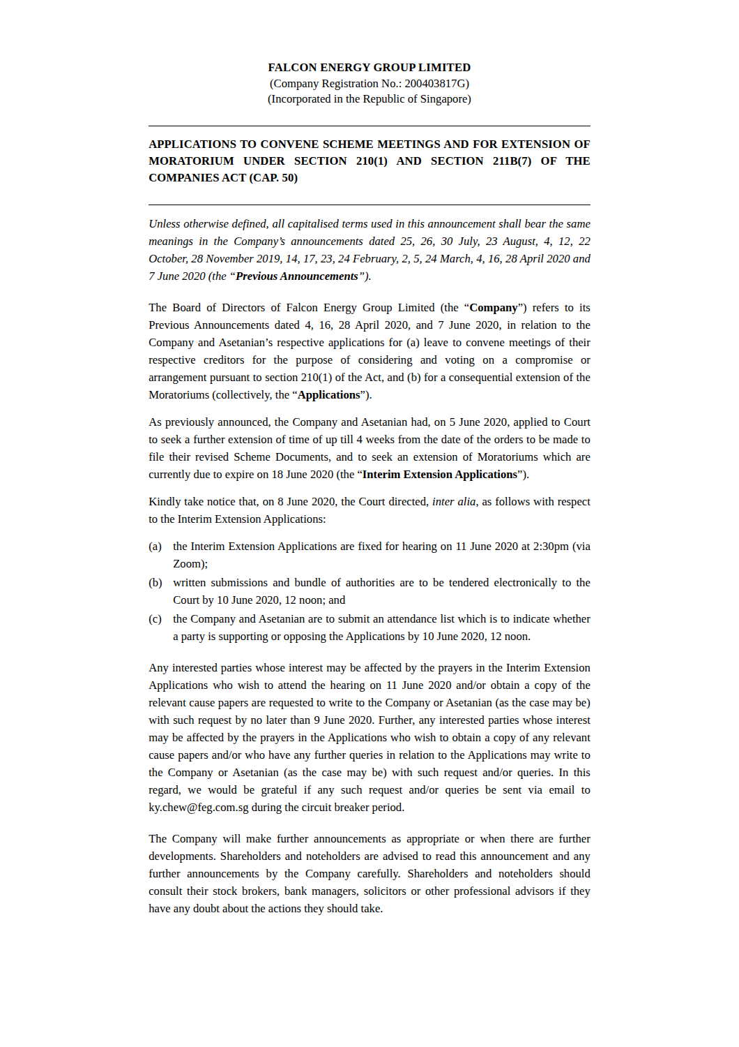FALCON ENERGY GROUP LIMITED
(Company Registration No.: 200403817G)
(Incorporated in the Republic of Singapore)
APPLICATIONS TO CONVENE SCHEME MEETINGS AND FOR EXTENSION OF MORATORIUM UNDER SECTION 210(1) AND SECTION 211B(7) OF THE COMPANIES ACT (CAP. 50)
Unless otherwise defined, all capitalised terms used in this announcement shall bear the same meanings in the Company’s announcements dated 25, 26, 30 July, 23 August, 4, 12, 22 October, 28 November 2019, 14, 17, 23, 24 February, 2, 5, 24 March, 4, 16, 28 April 2020 and 7 June 2020 (the “Previous Announcements”).
The Board of Directors of Falcon Energy Group Limited (the “Company”) refers to its Previous Announcements dated 4, 16, 28 April 2020, and 7 June 2020, in relation to the Company and Asetanian’s respective applications for (a) leave to convene meetings of their respective creditors for the purpose of considering and voting on a compromise or arrangement pursuant to section 210(1) of the Act, and (b) for a consequential extension of the Moratoriums (collectively, the “Applications”).
As previously announced, the Company and Asetanian had, on 5 June 2020, applied to Court to seek a further extension of time of up till 4 weeks from the date of the orders to be made to file their revised Scheme Documents, and to seek an extension of Moratoriums which are currently due to expire on 18 June 2020 (the “Interim Extension Applications”).
Kindly take notice that, on 8 June 2020, the Court directed, inter alia, as follows with respect to the Interim Extension Applications:
(a) the Interim Extension Applications are fixed for hearing on 11 June 2020 at 2:30pm (via Zoom);
(b) written submissions and bundle of authorities are to be tendered electronically to the Court by 10 June 2020, 12 noon; and
(c) the Company and Asetanian are to submit an attendance list which is to indicate whether a party is supporting or opposing the Applications by 10 June 2020, 12 noon.
Any interested parties whose interest may be affected by the prayers in the Interim Extension Applications who wish to attend the hearing on 11 June 2020 and/or obtain a copy of the relevant cause papers are requested to write to the Company or Asetanian (as the case may be) with such request by no later than 9 June 2020. Further, any interested parties whose interest may be affected by the prayers in the Applications who wish to obtain a copy of any relevant cause papers and/or who have any further queries in relation to the Applications may write to the Company or Asetanian (as the case may be) with such request and/or queries. In this regard, we would be grateful if any such request and/or queries be sent via email to ky.chew@feg.com.sg during the circuit breaker period.
The Company will make further announcements as appropriate or when there are further developments. Shareholders and noteholders are advised to read this announcement and any further announcements by the Company carefully. Shareholders and noteholders should consult their stock brokers, bank managers, solicitors or other professional advisors if they have any doubt about the actions they should take.